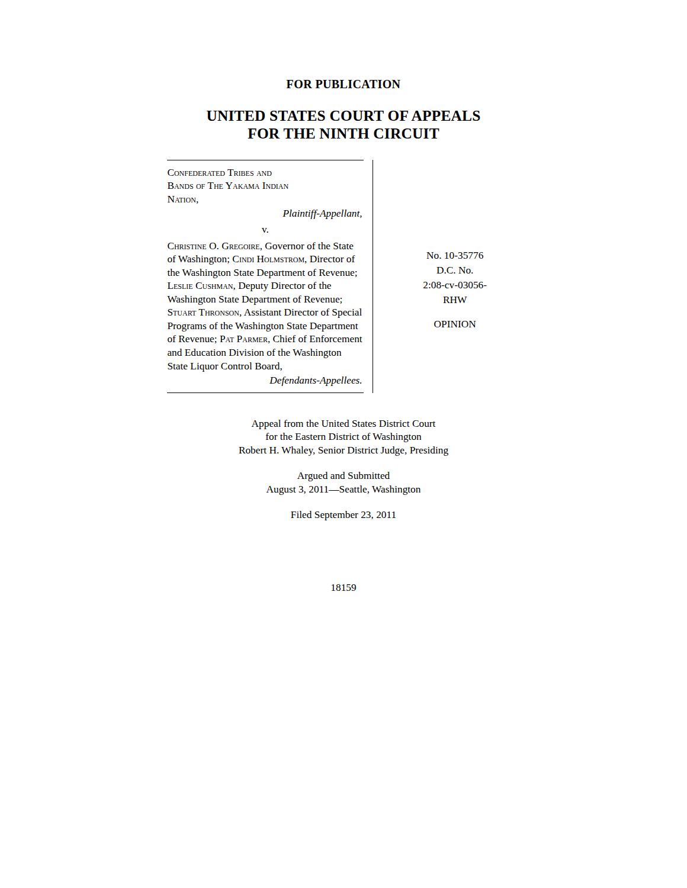FOR PUBLICATION
UNITED STATES COURT OF APPEALS
FOR THE NINTH CIRCUIT
| Confederated Tribes and Bands of The Yakama Indian Nation , Plaintiff-Appellant, v. Christine O. Gregoire , Governor of the State of Washington; Cindi Holmstrom , Director of the Washington State Department of Revenue; Leslie Cushman , Deputy Director of the Washington State Department of Revenue; Stuart Thronson , Assistant Director of Special Programs of the Washington State Department of Revenue; Pat Parmer , Chief of Enforcement and Education Division of the Washington State Liquor Control Board, Defendants-Appellees. | No. 10-35776 D.C. No. 2:08-cv-03056- RHW OPINION |
Appeal from the United States District Court
for the Eastern District of Washington
Robert H. Whaley, Senior District Judge, Presiding
Argued and Submitted
August 3, 2011—Seattle, Washington
Filed September 23, 2011
18159